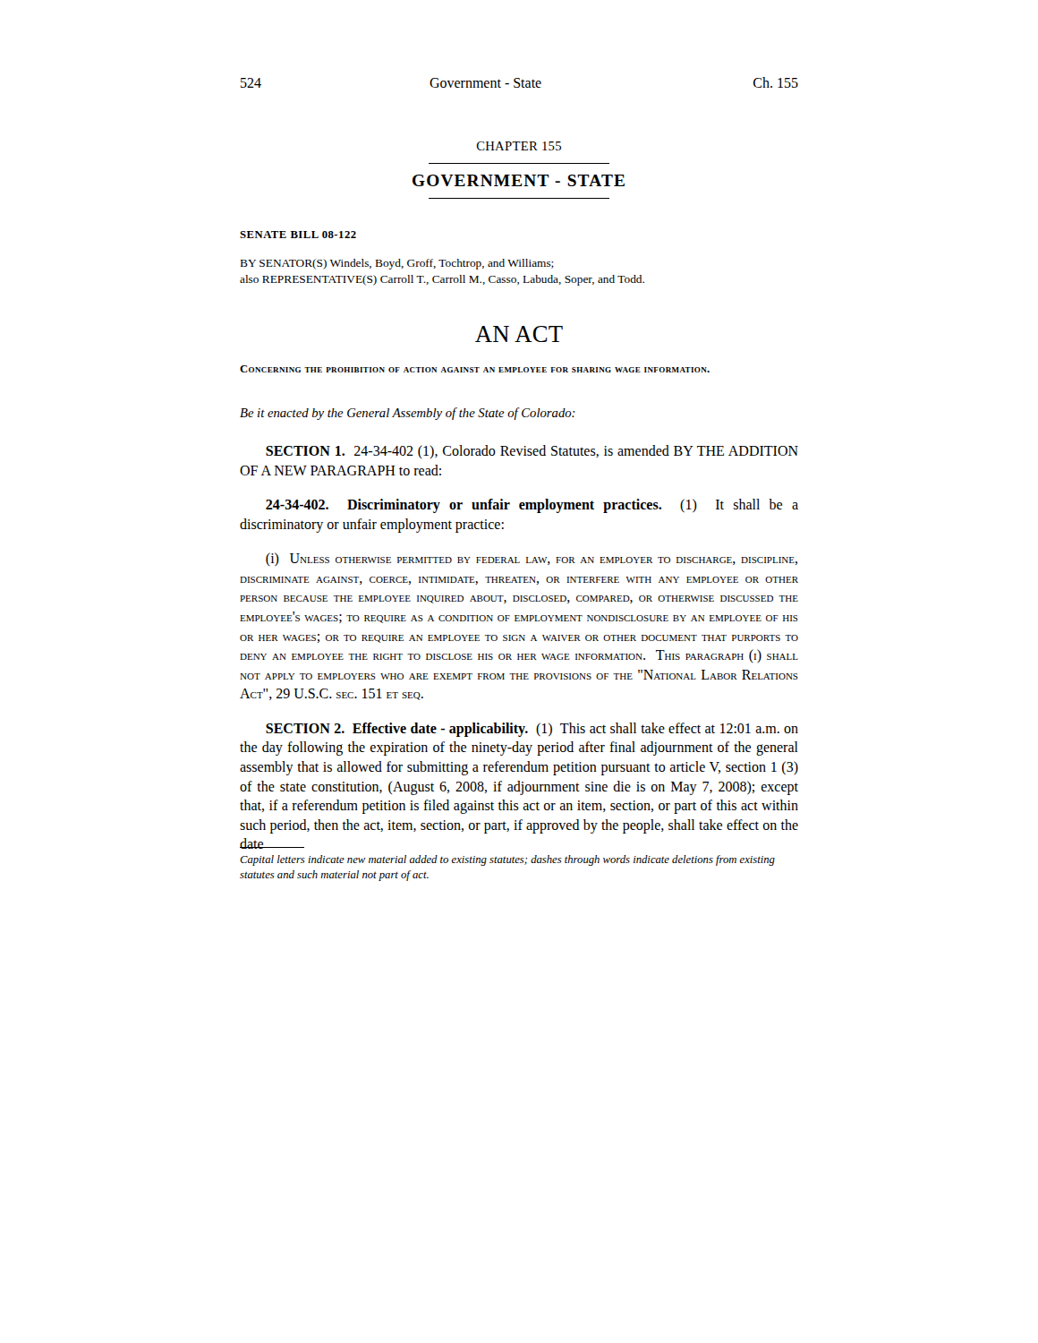524
Government - State
Ch. 155
CHAPTER 155
GOVERNMENT - STATE
SENATE BILL 08-122
BY SENATOR(S) Windels, Boyd, Groff, Tochtrop, and Williams;
also REPRESENTATIVE(S) Carroll T., Carroll M., Casso, Labuda, Soper, and Todd.
AN ACT
Concerning the prohibition of action against an employee for sharing wage information.
Be it enacted by the General Assembly of the State of Colorado:
SECTION 1. 24-34-402 (1), Colorado Revised Statutes, is amended BY THE ADDITION OF A NEW PARAGRAPH to read:
24-34-402. Discriminatory or unfair employment practices. (1) It shall be a discriminatory or unfair employment practice:
(i) Unless otherwise permitted by federal law, for an employer to discharge, discipline, discriminate against, coerce, intimidate, threaten, or interfere with any employee or other person because the employee inquired about, disclosed, compared, or otherwise discussed the employee's wages; to require as a condition of employment nondisclosure by an employee of his or her wages; or to require an employee to sign a waiver or other document that purports to deny an employee the right to disclose his or her wage information. This paragraph (i) shall not apply to employers who are exempt from the provisions of the "National Labor Relations Act", 29 U.S.C. sec. 151 et seq.
SECTION 2. Effective date - applicability. (1) This act shall take effect at 12:01 a.m. on the day following the expiration of the ninety-day period after final adjournment of the general assembly that is allowed for submitting a referendum petition pursuant to article V, section 1 (3) of the state constitution, (August 6, 2008, if adjournment sine die is on May 7, 2008); except that, if a referendum petition is filed against this act or an item, section, or part of this act within such period, then the act, item, section, or part, if approved by the people, shall take effect on the date
Capital letters indicate new material added to existing statutes; dashes through words indicate deletions from existing statutes and such material not part of act.